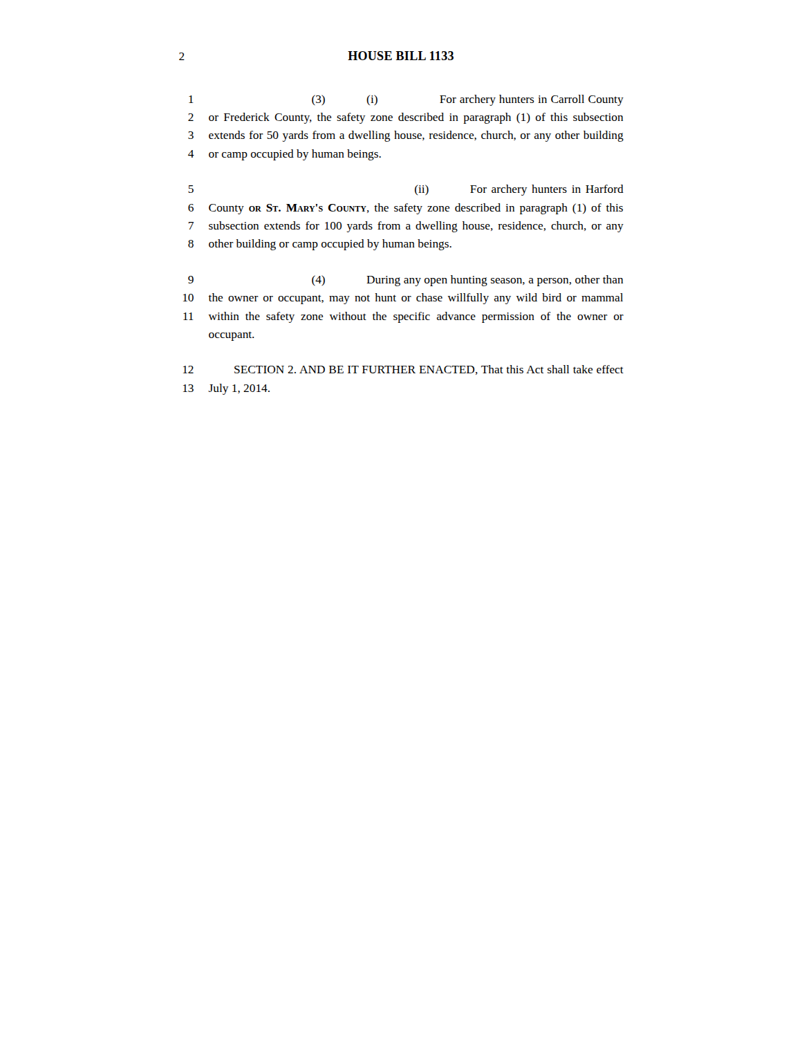2
HOUSE BILL 1133
1
2
3
4
(3) (i) For archery hunters in Carroll County or Frederick County, the safety zone described in paragraph (1) of this subsection extends for 50 yards from a dwelling house, residence, church, or any other building or camp occupied by human beings.
5
6
7
8
(ii) For archery hunters in Harford County or St. Mary's County, the safety zone described in paragraph (1) of this subsection extends for 100 yards from a dwelling house, residence, church, or any other building or camp occupied by human beings.
9
10
11
(4) During any open hunting season, a person, other than the owner or occupant, may not hunt or chase willfully any wild bird or mammal within the safety zone without the specific advance permission of the owner or occupant.
12
13
SECTION 2. AND BE IT FURTHER ENACTED, That this Act shall take effect July 1, 2014.